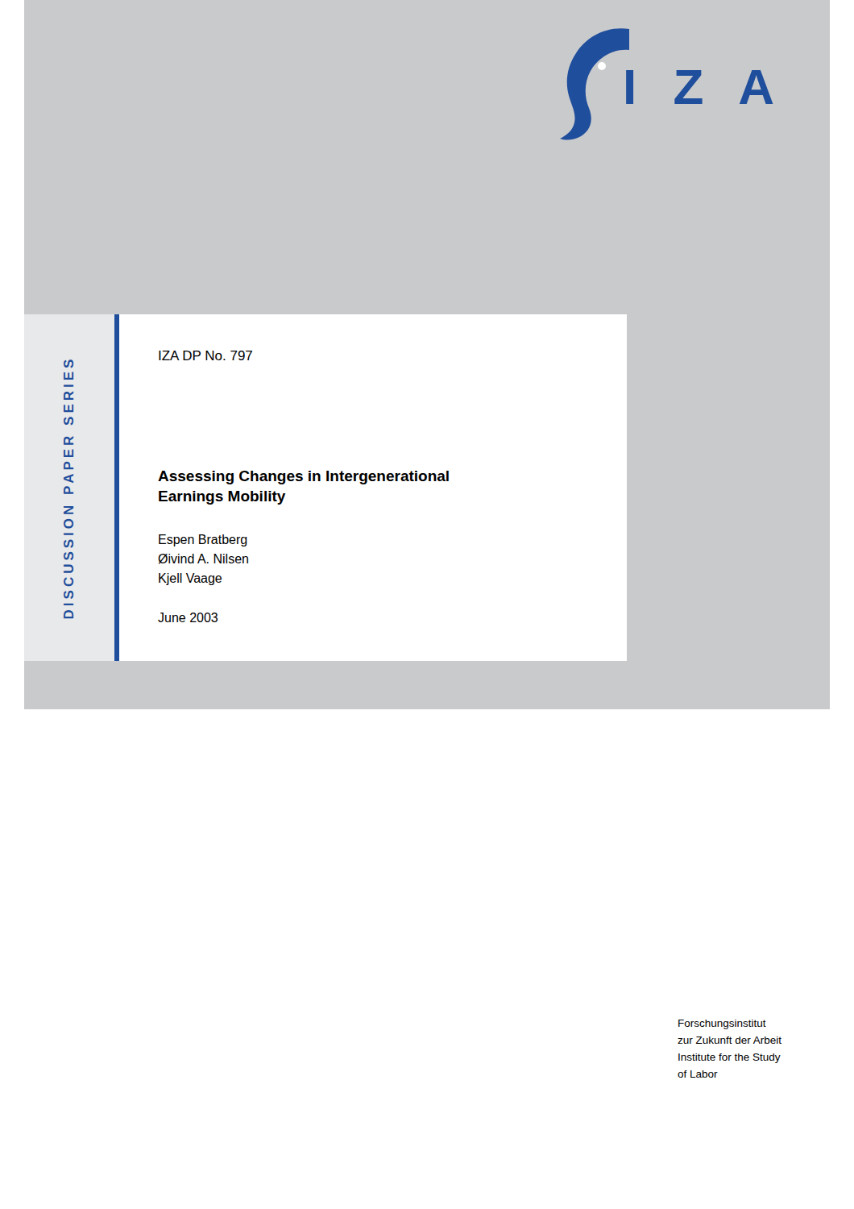I Z A
DISCUSSION PAPER SERIES
IZA DP No. 797
Assessing Changes in Intergenerational
Earnings Mobility
Espen Bratberg
Øivind A. Nilsen
Kjell Vaage
June 2003
Forschungsinstitut
zur Zukunft der Arbeit
Institute for the Study
of Labor